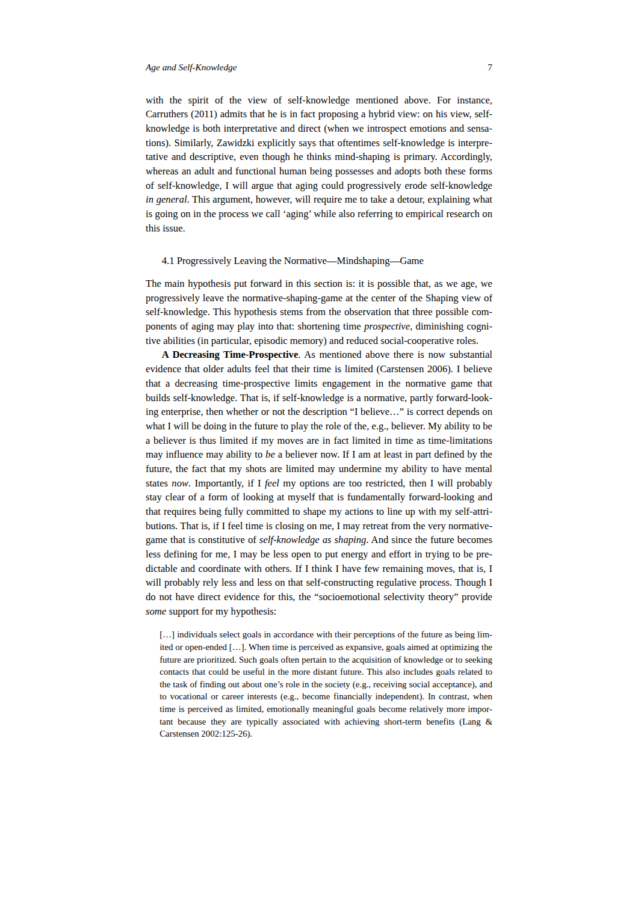Age and Self-Knowledge 7
with the spirit of the view of self-knowledge mentioned above. For instance, Carruthers (2011) admits that he is in fact proposing a hybrid view: on his view, self-knowledge is both interpretative and direct (when we introspect emotions and sensations). Similarly, Zawidzki explicitly says that oftentimes self-knowledge is interpretative and descriptive, even though he thinks mind-shaping is primary. Accordingly, whereas an adult and functional human being possesses and adopts both these forms of self-knowledge, I will argue that aging could progressively erode self-knowledge in general. This argument, however, will require me to take a detour, explaining what is going on in the process we call ‘aging’ while also referring to empirical research on this issue.
4.1 Progressively Leaving the Normative—Mindshaping—Game
The main hypothesis put forward in this section is: it is possible that, as we age, we progressively leave the normative-shaping-game at the center of the Shaping view of self-knowledge. This hypothesis stems from the observation that three possible components of aging may play into that: shortening time prospective, diminishing cognitive abilities (in particular, episodic memory) and reduced social-cooperative roles.
A Decreasing Time-Prospective. As mentioned above there is now substantial evidence that older adults feel that their time is limited (Carstensen 2006). I believe that a decreasing time-prospective limits engagement in the normative game that builds self-knowledge. That is, if self-knowledge is a normative, partly forward-looking enterprise, then whether or not the description “I believe…” is correct depends on what I will be doing in the future to play the role of the, e.g., believer. My ability to be a believer is thus limited if my moves are in fact limited in time as time-limitations may influence may ability to be a believer now. If I am at least in part defined by the future, the fact that my shots are limited may undermine my ability to have mental states now. Importantly, if I feel my options are too restricted, then I will probably stay clear of a form of looking at myself that is fundamentally forward-looking and that requires being fully committed to shape my actions to line up with my self-attributions. That is, if I feel time is closing on me, I may retreat from the very normative-game that is constitutive of self-knowledge as shaping. And since the future becomes less defining for me, I may be less open to put energy and effort in trying to be predictable and coordinate with others. If I think I have few remaining moves, that is, I will probably rely less and less on that self-constructing regulative process. Though I do not have direct evidence for this, the “socioemotional selectivity theory” provide some support for my hypothesis:
[…] individuals select goals in accordance with their perceptions of the future as being limited or open-ended […]. When time is perceived as expansive, goals aimed at optimizing the future are prioritized. Such goals often pertain to the acquisition of knowledge or to seeking contacts that could be useful in the more distant future. This also includes goals related to the task of finding out about one’s role in the society (e.g., receiving social acceptance), and to vocational or career interests (e.g., become financially independent). In contrast, when time is perceived as limited, emotionally meaningful goals become relatively more important because they are typically associated with achieving short-term benefits (Lang & Carstensen 2002:125-26).